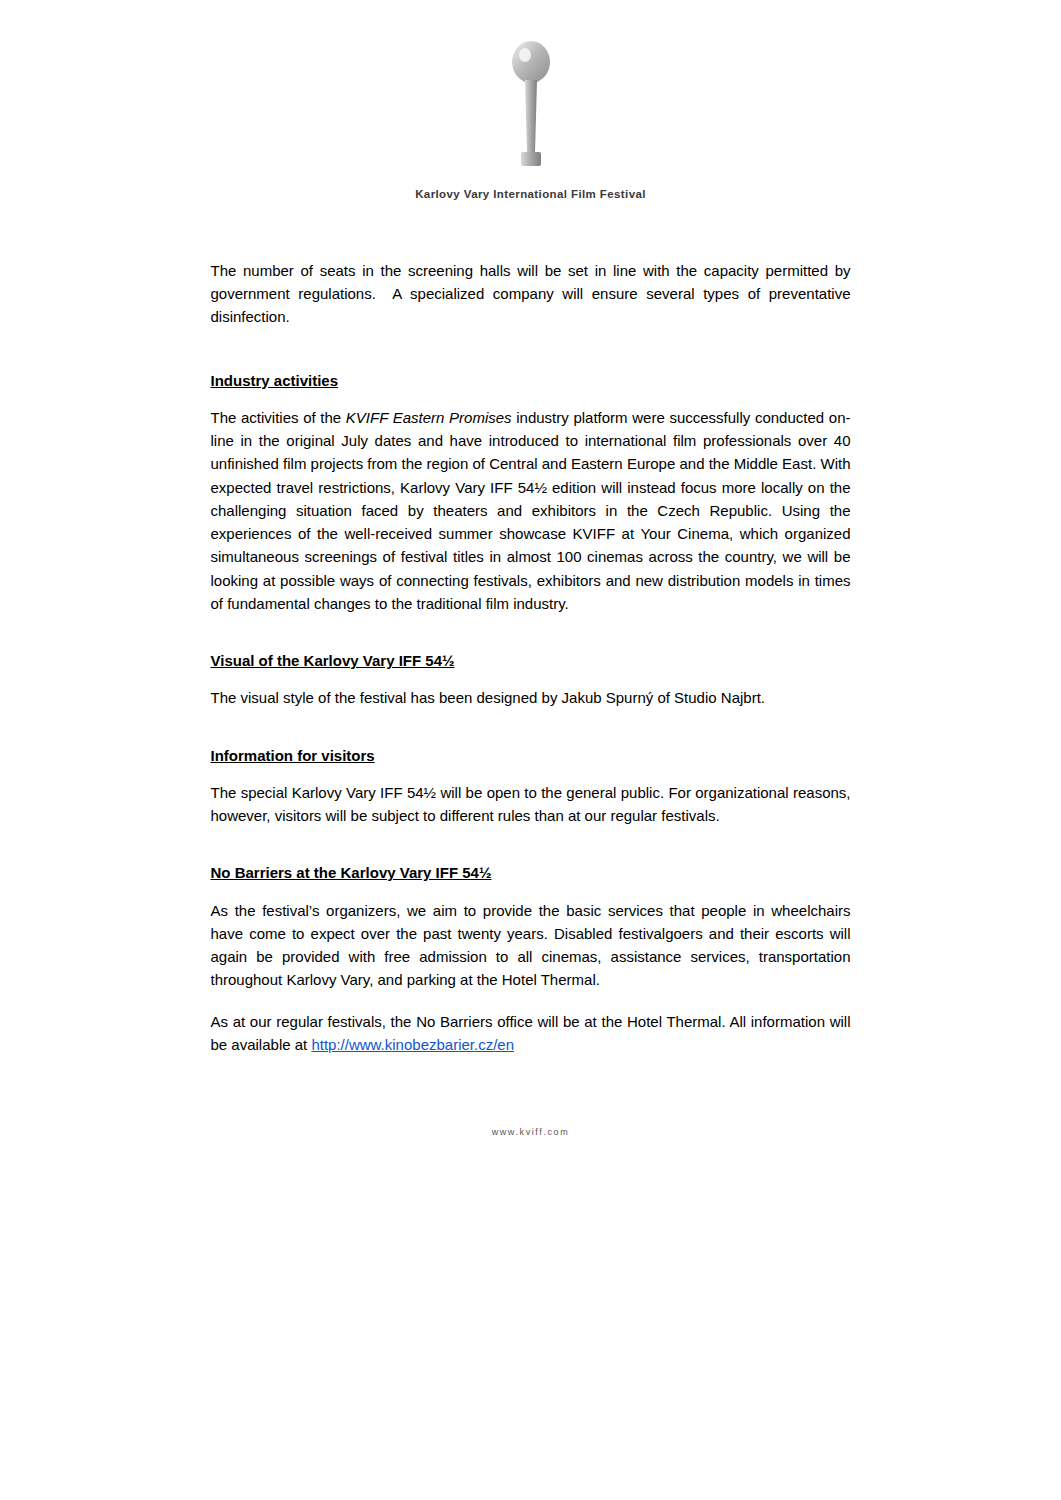Karlovy Vary International Film Festival
The number of seats in the screening halls will be set in line with the capacity permitted by government regulations. A specialized company will ensure several types of preventative disinfection.
Industry activities
The activities of the KVIFF Eastern Promises industry platform were successfully conducted on-line in the original July dates and have introduced to international film professionals over 40 unfinished film projects from the region of Central and Eastern Europe and the Middle East. With expected travel restrictions, Karlovy Vary IFF 54½ edition will instead focus more locally on the challenging situation faced by theaters and exhibitors in the Czech Republic. Using the experiences of the well-received summer showcase KVIFF at Your Cinema, which organized simultaneous screenings of festival titles in almost 100 cinemas across the country, we will be looking at possible ways of connecting festivals, exhibitors and new distribution models in times of fundamental changes to the traditional film industry.
Visual of the Karlovy Vary IFF 54½
The visual style of the festival has been designed by Jakub Spurný of Studio Najbrt.
Information for visitors
The special Karlovy Vary IFF 54½ will be open to the general public. For organizational reasons, however, visitors will be subject to different rules than at our regular festivals.
No Barriers at the Karlovy Vary IFF 54½
As the festival’s organizers, we aim to provide the basic services that people in wheelchairs have come to expect over the past twenty years. Disabled festivalgoers and their escorts will again be provided with free admission to all cinemas, assistance services, transportation throughout Karlovy Vary, and parking at the Hotel Thermal.
As at our regular festivals, the No Barriers office will be at the Hotel Thermal. All information will be available at http://www.kinobezbarier.cz/en
www.kviff.com